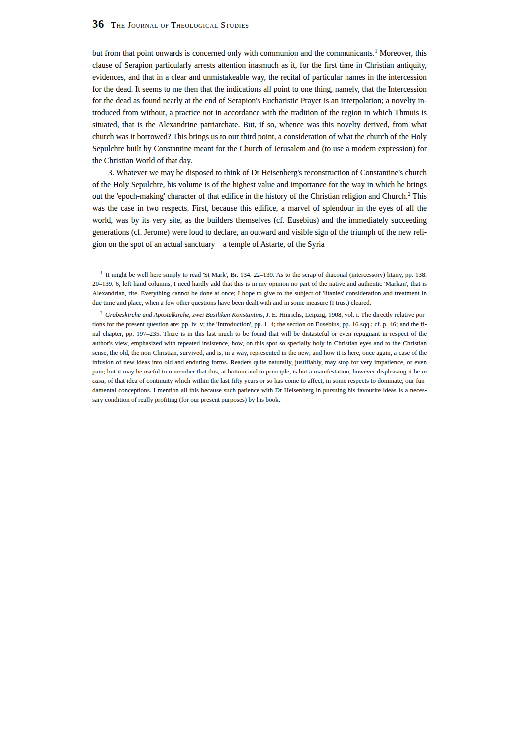36 The Journal of Theological Studies
but from that point onwards is concerned only with communion and the communicants.1 Moreover, this clause of Serapion particularly arrests attention inasmuch as it, for the first time in Christian antiquity, evidences, and that in a clear and unmistakeable way, the recital of particular names in the intercession for the dead. It seems to me then that the indications all point to one thing, namely, that the Intercession for the dead as found nearly at the end of Serapion's Eucharistic Prayer is an interpolation; a novelty introduced from without, a practice not in accordance with the tradition of the region in which Thmuis is situated, that is the Alexandrine patriarchate. But, if so, whence was this novelty derived, from what church was it borrowed? This brings us to our third point, a consideration of what the church of the Holy Sepulchre built by Constantine meant for the Church of Jerusalem and (to use a modern expression) for the Christian World of that day.
3. Whatever we may be disposed to think of Dr Heisenberg's reconstruction of Constantine's church of the Holy Sepulchre, his volume is of the highest value and importance for the way in which he brings out the 'epoch-making' character of that edifice in the history of the Christian religion and Church.2 This was the case in two respects. First, because this edifice, a marvel of splendour in the eyes of all the world, was by its very site, as the builders themselves (cf. Eusebius) and the immediately succeeding generations (cf. Jerome) were loud to declare, an outward and visible sign of the triumph of the new religion on the spot of an actual sanctuary—a temple of Astarte, of the Syria
1 It might be well here simply to read 'St Mark', Br. 134. 22–139. As to the scrap of diaconal (intercessory) litany, pp. 138. 20–139. 6, left-hand columns, I need hardly add that this is in my opinion no part of the native and authentic 'Markan', that is Alexandrian, rite. Everything cannot be done at once; I hope to give to the subject of 'litanies' consideration and treatment in due time and place, when a few other questions have been dealt with and in some measure (I trust) cleared.
2 Grabeskirche und Apostelkirche, zwei Basiliken Konstantins, J. E. Hinrichs, Leipzig, 1908, vol. i. The directly relative portions for the present question are: pp. iv–v; the 'Introduction', pp. 1–4; the section on Eusebius, pp. 16 sqq.; cf. p. 46; and the final chapter, pp. 197–235. There is in this last much to be found that will be distasteful or even repugnant in respect of the author's view, emphasized with repeated insistence, how, on this spot so specially holy in Christian eyes and to the Christian sense, the old, the non-Christian, survived, and is, in a way, represented in the new; and how it is here, once again, a case of the infusion of new ideas into old and enduring forms. Readers quite naturally, justifiably, may stop for very impatience, or even pain; but it may be useful to remember that this, at bottom and in principle, is but a manifestation, however displeasing it be in casu, of that idea of continuity which within the last fifty years or so has come to affect, in some respects to dominate, our fundamental conceptions. I mention all this because such patience with Dr Heisenberg in pursuing his favourite ideas is a necessary condition of really profiting (for our present purposes) by his book.